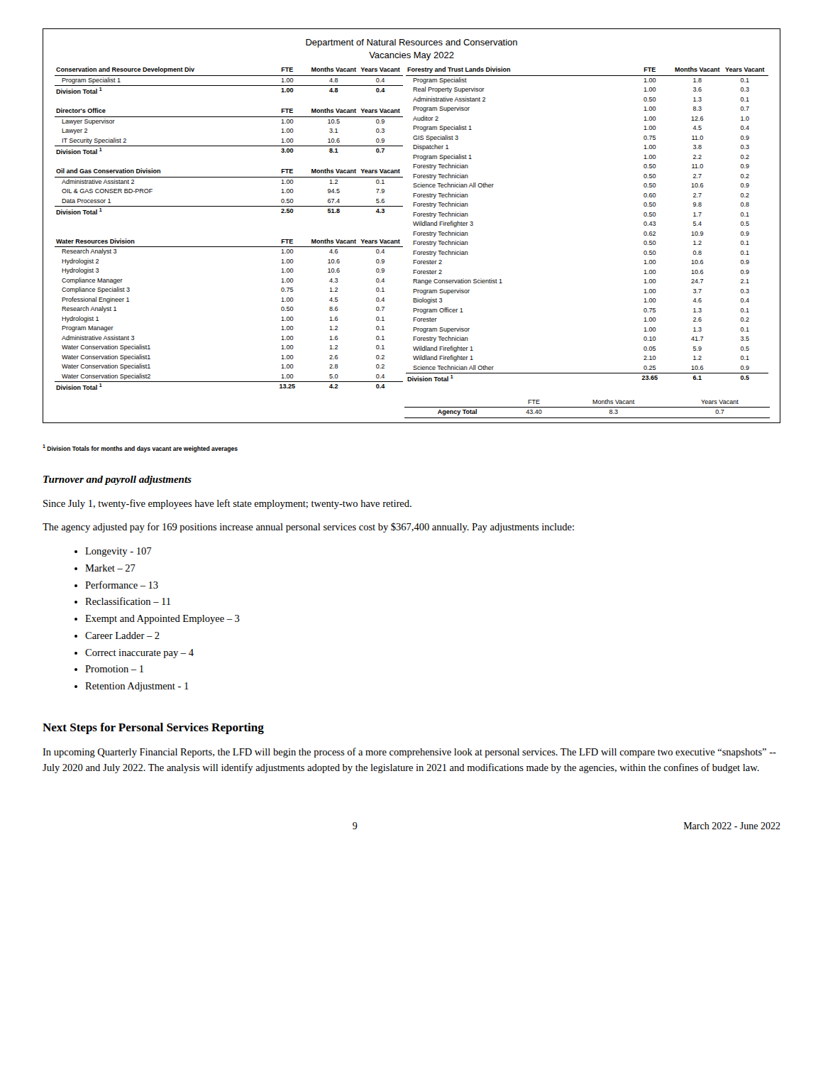Department of Natural Resources and Conservation
Vacancies May 2022
| / Conservation and Resource Development Div / FTE / Months Vacant / Years Vacant / / Program Specialist 1 / 1.00 / 4.8 / 0.4 / / Division Total 1 / 1.00 / 4.8 / 0.4 / / Director's Office / FTE / Months Vacant / Years Vacant / / Lawyer Supervisor / 1.00 / 10.5 / 0.9 / / Lawyer 2 / 1.00 / 3.1 / 0.3 / / IT Security Specialist 2 / 1.00 / 10.6 / 0.9 / / Division Total 1 / 3.00 / 8.1 / 0.7 / / Oil and Gas Conservation Division / FTE / Months Vacant / Years Vacant / / Administrative Assistant 2 / 1.00 / 1.2 / 0.1 / / OIL & GAS CONSER BD-PROF / 1.00 / 94.5 / 7.9 / / Data Processor 1 / 0.50 / 67.4 / 5.6 / / Division Total 1 / 2.50 / 51.8 / 4.3 / / Water Resources Division / FTE / Months Vacant / Years Vacant / / Research Analyst 3 / 1.00 / 4.6 / 0.4 / / Hydrologist 2 / 1.00 / 10.6 / 0.9 / / Hydrologist 3 / 1.00 / 10.6 / 0.9 / / Compliance Manager / 1.00 / 4.3 / 0.4 / / Compliance Specialist 3 / 0.75 / 1.2 / 0.1 / / Professional Engineer 1 / 1.00 / 4.5 / 0.4 / / Research Analyst 1 / 0.50 / 8.6 / 0.7 / / Hydrologist 1 / 1.00 / 1.6 / 0.1 / / Program Manager / 1.00 / 1.2 / 0.1 / / Administrative Assistant 3 / 1.00 / 1.6 / 0.1 / / Water Conservation Specialist1 / 1.00 / 1.2 / 0.1 / / Water Conservation Specialist1 / 1.00 / 2.6 / 0.2 / / Water Conservation Specialist1 / 1.00 / 2.8 / 0.2 / / Water Conservation Specialist2 / 1.00 / 5.0 / 0.4 / / Division Total 1 / 13.25 / 4.2 / 0.4 / | / Forestry and Trust Lands Division / FTE / Months Vacant / Years Vacant / / Program Specialist / 1.00 / 1.8 / 0.1 / / Real Property Supervisor / 1.00 / 3.6 / 0.3 / / Administrative Assistant 2 / 0.50 / 1.3 / 0.1 / / Program Supervisor / 1.00 / 8.3 / 0.7 / / Auditor 2 / 1.00 / 12.6 / 1.0 / / Program Specialist 1 / 1.00 / 4.5 / 0.4 / / GIS Specialist 3 / 0.75 / 11.0 / 0.9 / / Dispatcher 1 / 1.00 / 3.8 / 0.3 / / Program Specialist 1 / 1.00 / 2.2 / 0.2 / / Forestry Technician / 0.50 / 11.0 / 0.9 / / Forestry Technician / 0.50 / 2.7 / 0.2 / / Science Technician All Other / 0.50 / 10.6 / 0.9 / / Forestry Technician / 0.60 / 2.7 / 0.2 / / Forestry Technician / 0.50 / 9.8 / 0.8 / / Forestry Technician / 0.50 / 1.7 / 0.1 / / Wildland Firefighter 3 / 0.43 / 5.4 / 0.5 / / Forestry Technician / 0.62 / 10.9 / 0.9 / / Forestry Technician / 0.50 / 1.2 / 0.1 / / Forestry Technician / 0.50 / 0.8 / 0.1 / / Forester 2 / 1.00 / 10.6 / 0.9 / / Forester 2 / 1.00 / 10.6 / 0.9 / / Range Conservation Scientist 1 / 1.00 / 24.7 / 2.1 / / Program Supervisor / 1.00 / 3.7 / 0.3 / / Biologist 3 / 1.00 / 4.6 / 0.4 / / Program Officer 1 / 0.75 / 1.3 / 0.1 / / Forester / 1.00 / 2.6 / 0.2 / / Program Supervisor / 1.00 / 1.3 / 0.1 / / Forestry Technician / 0.10 / 41.7 / 3.5 / / Wildland Firefighter 1 / 0.05 / 5.9 / 0.5 / / Wildland Firefighter 1 / 2.10 / 1.2 / 0.1 / / Science Technician All Other / 0.25 / 10.6 / 0.9 / / Division Total 1 / 23.65 / 6.1 / 0.5 / |
| | FTE | Months Vacant | Years Vacant |
| Agency Total | 43.40 | 8.3 | 0.7 |
1 Division Totals for months and days vacant are weighted averages
Turnover and payroll adjustments
Since July 1, twenty-five employees have left state employment; twenty-two have retired.
The agency adjusted pay for 169 positions increase annual personal services cost by $367,400 annually. Pay adjustments include:
Longevity - 107
Market – 27
Performance – 13
Reclassification – 11
Exempt and Appointed Employee – 3
Career Ladder – 2
Correct inaccurate pay – 4
Promotion – 1
Retention Adjustment - 1
Next Steps for Personal Services Reporting
In upcoming Quarterly Financial Reports, the LFD will begin the process of a more comprehensive look at personal services. The LFD will compare two executive “snapshots” -- July 2020 and July 2022. The analysis will identify adjustments adopted by the legislature in 2021 and modifications made by the agencies, within the confines of budget law.
9 March 2022 - June 2022